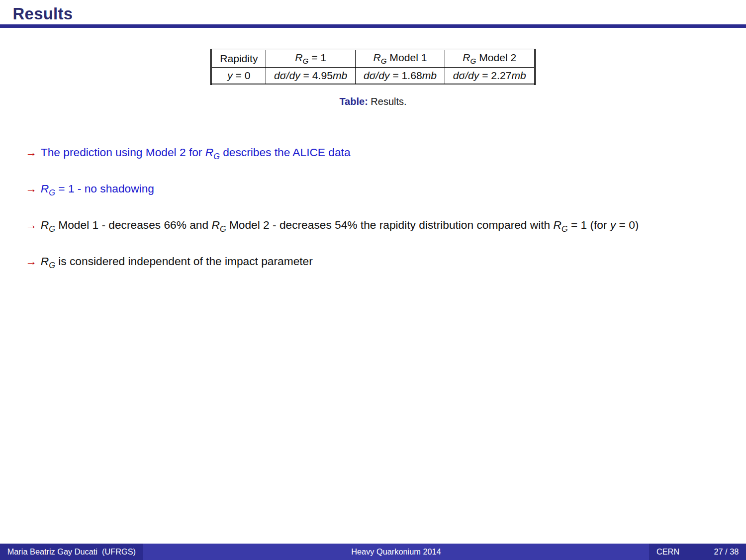Results
| Rapidity | R G = 1 | R G Model 1 | R G Model 2 |
| y = 0 | dσ/dy = 4.95 mb | dσ/dy = 1.68 mb | dσ/dy = 2.27 mb |
Table: Results.
→The prediction using Model 2 for RG describes the ALICE data
→RG = 1 - no shadowing
→RG Model 1 - decreases 66% and RG Model 2 - decreases 54% the rapidity distribution compared with RG = 1 (for y = 0)
→RG is considered independent of the impact parameter
Maria Beatriz Gay Ducati (UFRGS)
Heavy Quarkonium 2014
CERN
27 / 38